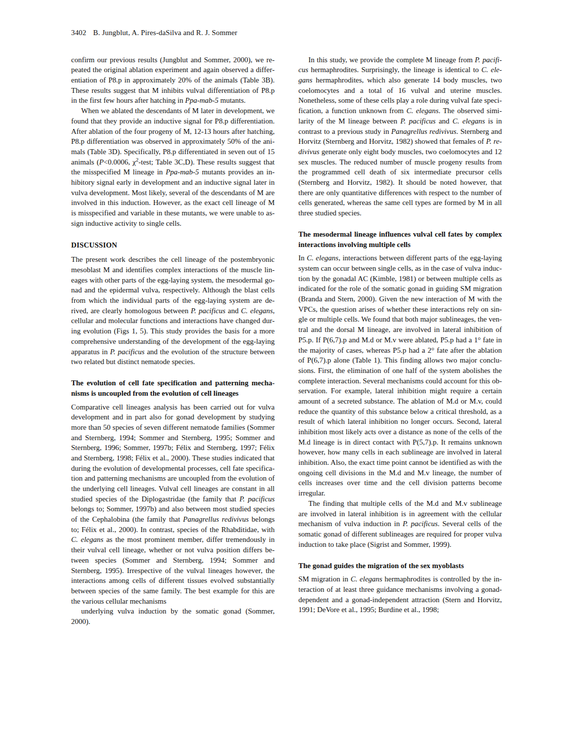3402 B. Jungblut, A. Pires-daSilva and R. J. Sommer
confirm our previous results (Jungblut and Sommer, 2000), we repeated the original ablation experiment and again observed a differentiation of P8.p in approximately 20% of the animals (Table 3B). These results suggest that M inhibits vulval differentiation of P8.p in the first few hours after hatching in Ppa-mab-5 mutants.
When we ablated the descendants of M later in development, we found that they provide an inductive signal for P8.p differentiation. After ablation of the four progeny of M, 12-13 hours after hatching, P8.p differentiation was observed in approximately 50% of the animals (Table 3D). Specifically, P8.p differentiated in seven out of 15 animals (P<0.0006, χ2-test; Table 3C,D). These results suggest that the misspecified M lineage in Ppa-mab-5 mutants provides an inhibitory signal early in development and an inductive signal later in vulva development. Most likely, several of the descendants of M are involved in this induction. However, as the exact cell lineage of M is misspecified and variable in these mutants, we were unable to assign inductive activity to single cells.
Discussion
The present work describes the cell lineage of the postembryonic mesoblast M and identifies complex interactions of the muscle lineages with other parts of the egg-laying system, the mesodermal gonad and the epidermal vulva, respectively. Although the blast cells from which the individual parts of the egg-laying system are derived, are clearly homologous between P. pacificus and C. elegans, cellular and molecular functions and interactions have changed during evolution (Figs 1, 5). This study provides the basis for a more comprehensive understanding of the development of the egg-laying apparatus in P. pacificus and the evolution of the structure between two related but distinct nematode species.
The evolution of cell fate specification and patterning mechanisms is uncoupled from the evolution of cell lineages
Comparative cell lineages analysis has been carried out for vulva development and in part also for gonad development by studying more than 50 species of seven different nematode families (Sommer and Sternberg, 1994; Sommer and Sternberg, 1995; Sommer and Sternberg, 1996; Sommer, 1997b; Félix and Sternberg, 1997; Félix and Sternberg, 1998; Félix et al., 2000). These studies indicated that during the evolution of developmental processes, cell fate specification and patterning mechanisms are uncoupled from the evolution of the underlying cell lineages. Vulval cell lineages are constant in all studied species of the Diplogastridae (the family that P. pacificus belongs to; Sommer, 1997b) and also between most studied species of the Cephalobina (the family that Panagrellus redivivus belongs to; Félix et al., 2000). In contrast, species of the Rhabditidae, with C. elegans as the most prominent member, differ tremendously in their vulval cell lineage, whether or not vulva position differs between species (Sommer and Sternberg, 1994; Sommer and Sternberg, 1995). Irrespective of the vulval lineages however, the interactions among cells of different tissues evolved substantially between species of the same family. The best example for this are the various cellular mechanisms
underlying vulva induction by the somatic gonad (Sommer, 2000).
In this study, we provide the complete M lineage from P. pacificus hermaphrodites. Surprisingly, the lineage is identical to C. elegans hermaphrodites, which also generate 14 body muscles, two coelomocytes and a total of 16 vulval and uterine muscles. Nonetheless, some of these cells play a role during vulval fate specification, a function unknown from C. elegans. The observed similarity of the M lineage between P. pacificus and C. elegans is in contrast to a previous study in Panagrellus redivivus. Sternberg and Horvitz (Sternberg and Horvitz, 1982) showed that females of P. redivivus generate only eight body muscles, two coelomocytes and 12 sex muscles. The reduced number of muscle progeny results from the programmed cell death of six intermediate precursor cells (Sternberg and Horvitz, 1982). It should be noted however, that there are only quantitative differences with respect to the number of cells generated, whereas the same cell types are formed by M in all three studied species.
The mesodermal lineage influences vulval cell fates by complex interactions involving multiple cells
In C. elegans, interactions between different parts of the egg-laying system can occur between single cells, as in the case of vulva induction by the gonadal AC (Kimble, 1981) or between multiple cells as indicated for the role of the somatic gonad in guiding SM migration (Branda and Stern, 2000). Given the new interaction of M with the VPCs, the question arises of whether these interactions rely on single or multiple cells. We found that both major sublineages, the ventral and the dorsal M lineage, are involved in lateral inhibition of P5.p. If P(6,7).p and M.d or M.v were ablated, P5.p had a 1° fate in the majority of cases, whereas P5.p had a 2° fate after the ablation of P(6,7).p alone (Table 1). This finding allows two major conclusions. First, the elimination of one half of the system abolishes the complete interaction. Several mechanisms could account for this observation. For example, lateral inhibition might require a certain amount of a secreted substance. The ablation of M.d or M.v, could reduce the quantity of this substance below a critical threshold, as a result of which lateral inhibition no longer occurs. Second, lateral inhibition most likely acts over a distance as none of the cells of the M.d lineage is in direct contact with P(5,7).p. It remains unknown however, how many cells in each sublineage are involved in lateral inhibition. Also, the exact time point cannot be identified as with the ongoing cell divisions in the M.d and M.v lineage, the number of cells increases over time and the cell division patterns become irregular.
The finding that multiple cells of the M.d and M.v sublineage are involved in lateral inhibition is in agreement with the cellular mechanism of vulva induction in P. pacificus. Several cells of the somatic gonad of different sublineages are required for proper vulva induction to take place (Sigrist and Sommer, 1999).
The gonad guides the migration of the sex myoblasts
SM migration in C. elegans hermaphrodites is controlled by the interaction of at least three guidance mechanisms involving a gonad-dependent and a gonad-independent attraction (Stern and Horvitz, 1991; DeVore et al., 1995; Burdine et al., 1998;